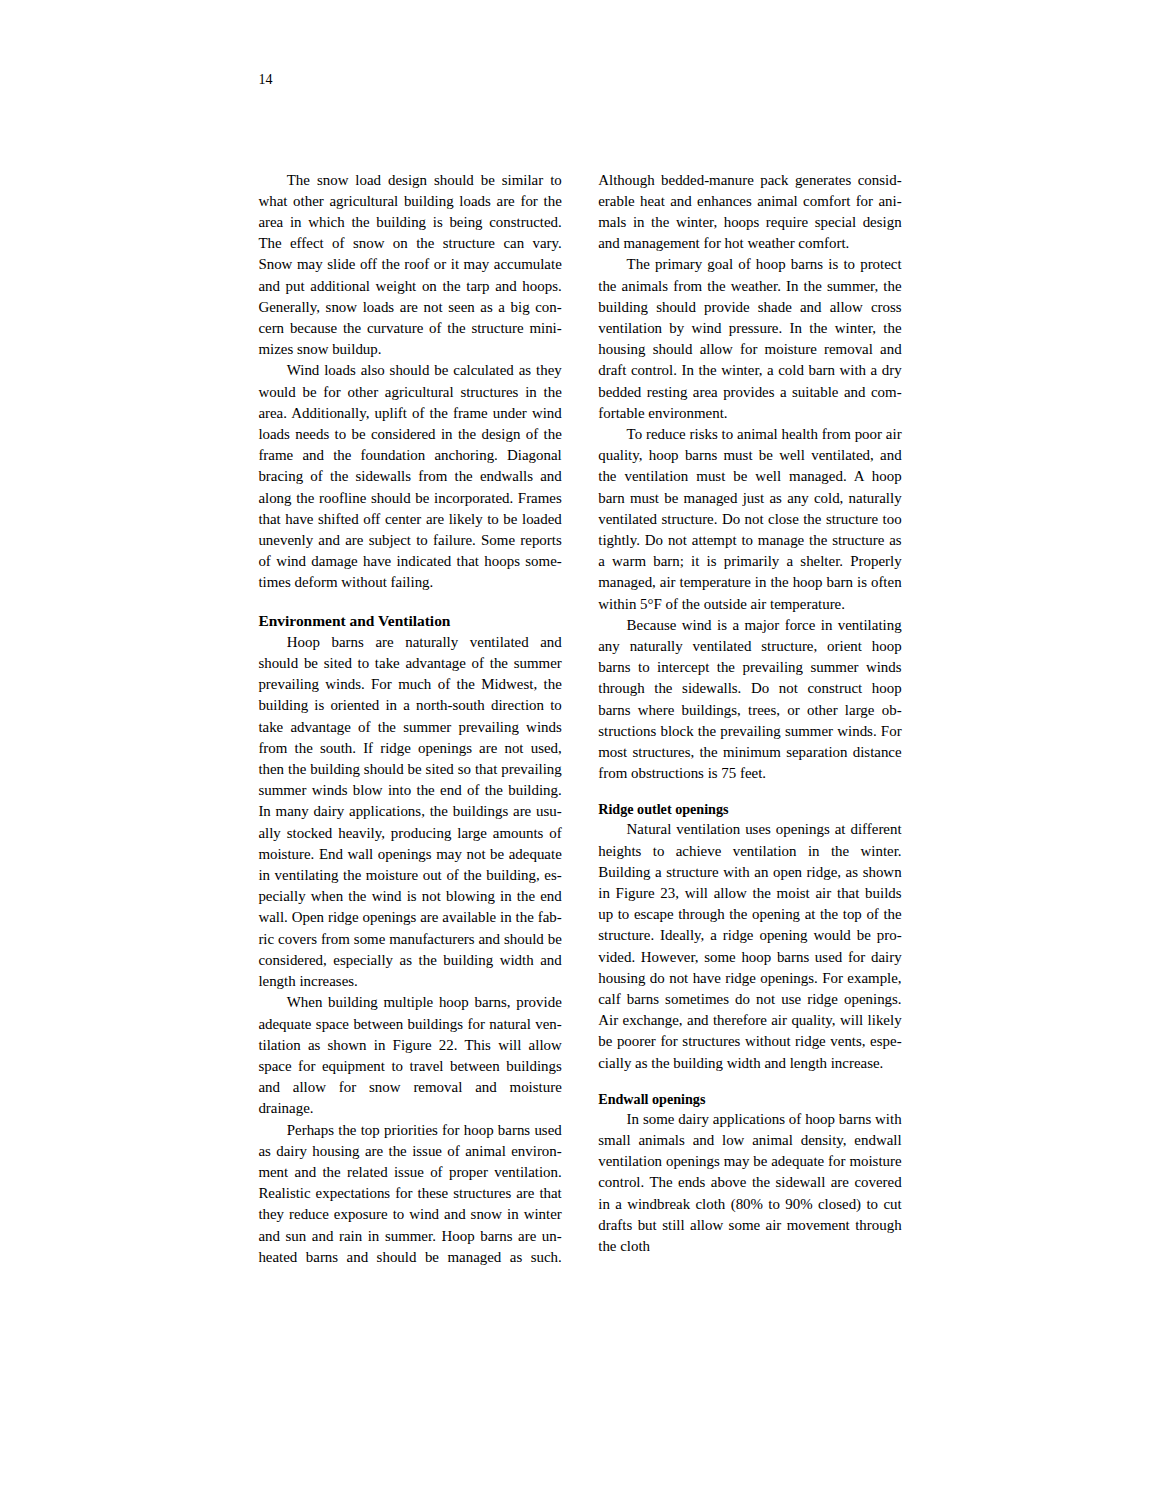14
The snow load design should be similar to what other agricultural building loads are for the area in which the building is being constructed. The effect of snow on the structure can vary. Snow may slide off the roof or it may accumulate and put additional weight on the tarp and hoops. Generally, snow loads are not seen as a big concern because the curvature of the structure minimizes snow buildup.
Wind loads also should be calculated as they would be for other agricultural structures in the area. Additionally, uplift of the frame under wind loads needs to be considered in the design of the frame and the foundation anchoring. Diagonal bracing of the sidewalls from the endwalls and along the roofline should be incorporated. Frames that have shifted off center are likely to be loaded unevenly and are subject to failure. Some reports of wind damage have indicated that hoops sometimes deform without failing.
Environment and Ventilation
Hoop barns are naturally ventilated and should be sited to take advantage of the summer prevailing winds. For much of the Midwest, the building is oriented in a north-south direction to take advantage of the summer prevailing winds from the south. If ridge openings are not used, then the building should be sited so that prevailing summer winds blow into the end of the building. In many dairy applications, the buildings are usually stocked heavily, producing large amounts of moisture. End wall openings may not be adequate in ventilating the moisture out of the building, especially when the wind is not blowing in the end wall. Open ridge openings are available in the fabric covers from some manufacturers and should be considered, especially as the building width and length increases.
When building multiple hoop barns, provide adequate space between buildings for natural ventilation as shown in Figure 22. This will allow space for equipment to travel between buildings and allow for snow removal and moisture drainage.
Perhaps the top priorities for hoop barns used as dairy housing are the issue of animal environment and the related issue of proper ventilation. Realistic expectations for these structures are that they reduce exposure to wind and snow in winter and sun and rain in summer. Hoop barns are unheated barns and should be managed as such. Although bedded-manure pack generates considerable heat and enhances animal comfort for animals in the winter, hoops require special design and management for hot weather comfort.
The primary goal of hoop barns is to protect the animals from the weather. In the summer, the building should provide shade and allow cross ventilation by wind pressure. In the winter, the housing should allow for moisture removal and draft control. In the winter, a cold barn with a dry bedded resting area provides a suitable and comfortable environment.
To reduce risks to animal health from poor air quality, hoop barns must be well ventilated, and the ventilation must be well managed. A hoop barn must be managed just as any cold, naturally ventilated structure. Do not close the structure too tightly. Do not attempt to manage the structure as a warm barn; it is primarily a shelter. Properly managed, air temperature in the hoop barn is often within 5°F of the outside air temperature.
Because wind is a major force in ventilating any naturally ventilated structure, orient hoop barns to intercept the prevailing summer winds through the sidewalls. Do not construct hoop barns where buildings, trees, or other large obstructions block the prevailing summer winds. For most structures, the minimum separation distance from obstructions is 75 feet.
Ridge outlet openings
Natural ventilation uses openings at different heights to achieve ventilation in the winter. Building a structure with an open ridge, as shown in Figure 23, will allow the moist air that builds up to escape through the opening at the top of the structure. Ideally, a ridge opening would be provided. However, some hoop barns used for dairy housing do not have ridge openings. For example, calf barns sometimes do not use ridge openings. Air exchange, and therefore air quality, will likely be poorer for structures without ridge vents, especially as the building width and length increase.
Endwall openings
In some dairy applications of hoop barns with small animals and low animal density, endwall ventilation openings may be adequate for moisture control. The ends above the sidewall are covered in a windbreak cloth (80% to 90% closed) to cut drafts but still allow some air movement through the cloth